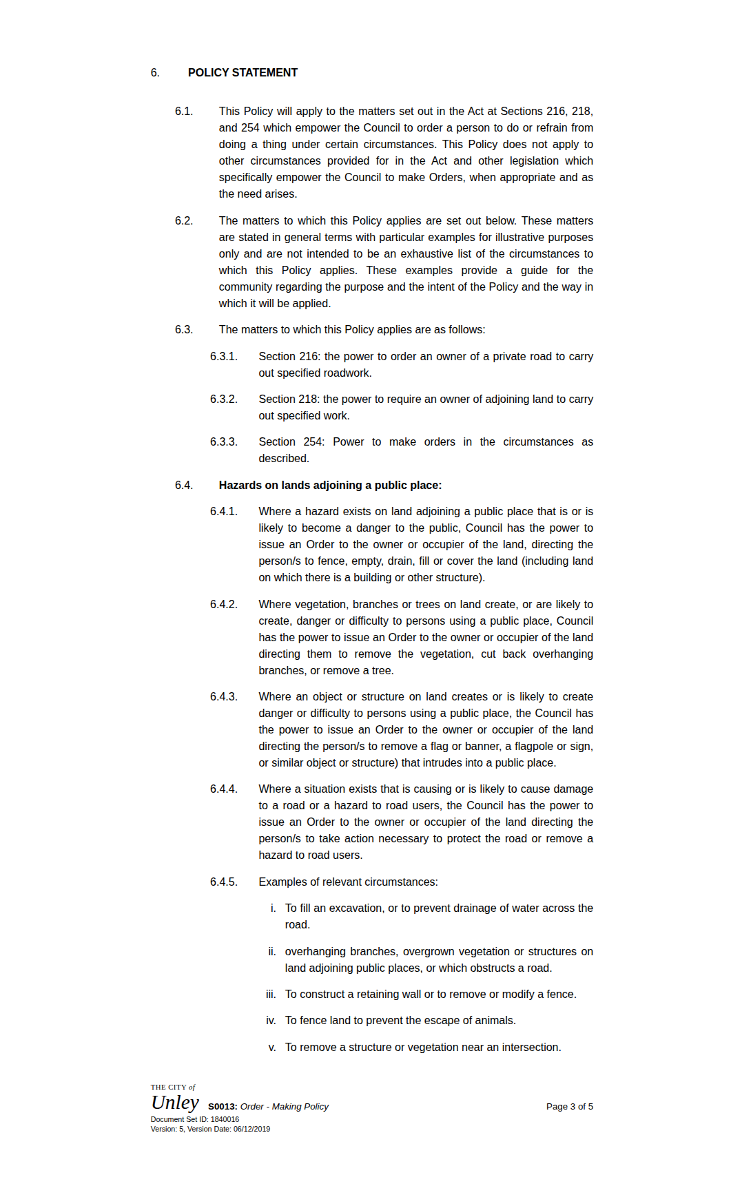6.
Policy Statement
6.1. This Policy will apply to the matters set out in the Act at Sections 216, 218, and 254 which empower the Council to order a person to do or refrain from doing a thing under certain circumstances. This Policy does not apply to other circumstances provided for in the Act and other legislation which specifically empower the Council to make Orders, when appropriate and as the need arises.
6.2. The matters to which this Policy applies are set out below. These matters are stated in general terms with particular examples for illustrative purposes only and are not intended to be an exhaustive list of the circumstances to which this Policy applies. These examples provide a guide for the community regarding the purpose and the intent of the Policy and the way in which it will be applied.
6.3. The matters to which this Policy applies are as follows:
6.3.1. Section 216: the power to order an owner of a private road to carry out specified roadwork.
6.3.2. Section 218: the power to require an owner of adjoining land to carry out specified work.
6.3.3. Section 254: Power to make orders in the circumstances as described.
6.4. Hazards on lands adjoining a public place:
6.4.1. Where a hazard exists on land adjoining a public place that is or is likely to become a danger to the public, Council has the power to issue an Order to the owner or occupier of the land, directing the person/s to fence, empty, drain, fill or cover the land (including land on which there is a building or other structure).
6.4.2. Where vegetation, branches or trees on land create, or are likely to create, danger or difficulty to persons using a public place, Council has the power to issue an Order to the owner or occupier of the land directing them to remove the vegetation, cut back overhanging branches, or remove a tree.
6.4.3. Where an object or structure on land creates or is likely to create danger or difficulty to persons using a public place, the Council has the power to issue an Order to the owner or occupier of the land directing the person/s to remove a flag or banner, a flagpole or sign, or similar object or structure) that intrudes into a public place.
6.4.4. Where a situation exists that is causing or is likely to cause damage to a road or a hazard to road users, the Council has the power to issue an Order to the owner or occupier of the land directing the person/s to take action necessary to protect the road or remove a hazard to road users.
6.4.5. Examples of relevant circumstances:
i. To fill an excavation, or to prevent drainage of water across the road.
ii. overhanging branches, overgrown vegetation or structures on land adjoining public places, or which obstructs a road.
iii. To construct a retaining wall or to remove or modify a fence.
iv. To fence land to prevent the escape of animals.
v. To remove a structure or vegetation near an intersection.
THE CITY of
Unley
S0013: Order - Making Policy
Page 3 of 5
Document Set ID: 1840016
Version: 5, Version Date: 06/12/2019